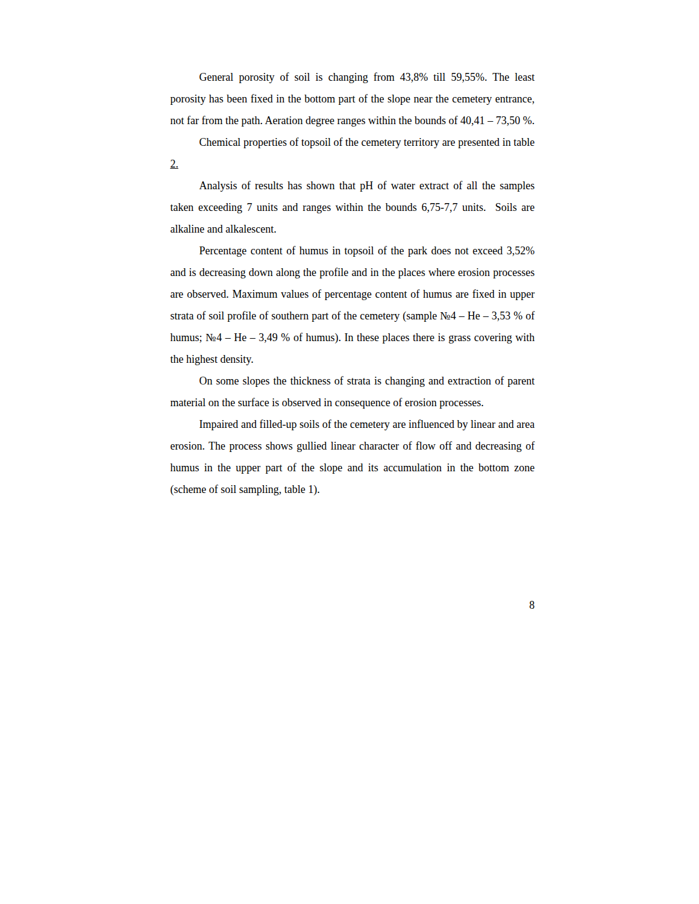General porosity of soil is changing from 43,8% till 59,55%. The least porosity has been fixed in the bottom part of the slope near the cemetery entrance, not far from the path. Aeration degree ranges within the bounds of 40,41 – 73,50 %.
Chemical properties of topsoil of the cemetery territory are presented in table 2.
Analysis of results has shown that pH of water extract of all the samples taken exceeding 7 units and ranges within the bounds 6,75-7,7 units. Soils are alkaline and alkalescent.
Percentage content of humus in topsoil of the park does not exceed 3,52% and is decreasing down along the profile and in the places where erosion processes are observed. Maximum values of percentage content of humus are fixed in upper strata of soil profile of southern part of the cemetery (sample №4 – He – 3,53 % of humus; №4 – He – 3,49 % of humus). In these places there is grass covering with the highest density.
On some slopes the thickness of strata is changing and extraction of parent material on the surface is observed in consequence of erosion processes.
Impaired and filled-up soils of the cemetery are influenced by linear and area erosion. The process shows gullied linear character of flow off and decreasing of humus in the upper part of the slope and its accumulation in the bottom zone (scheme of soil sampling, table 1).
8